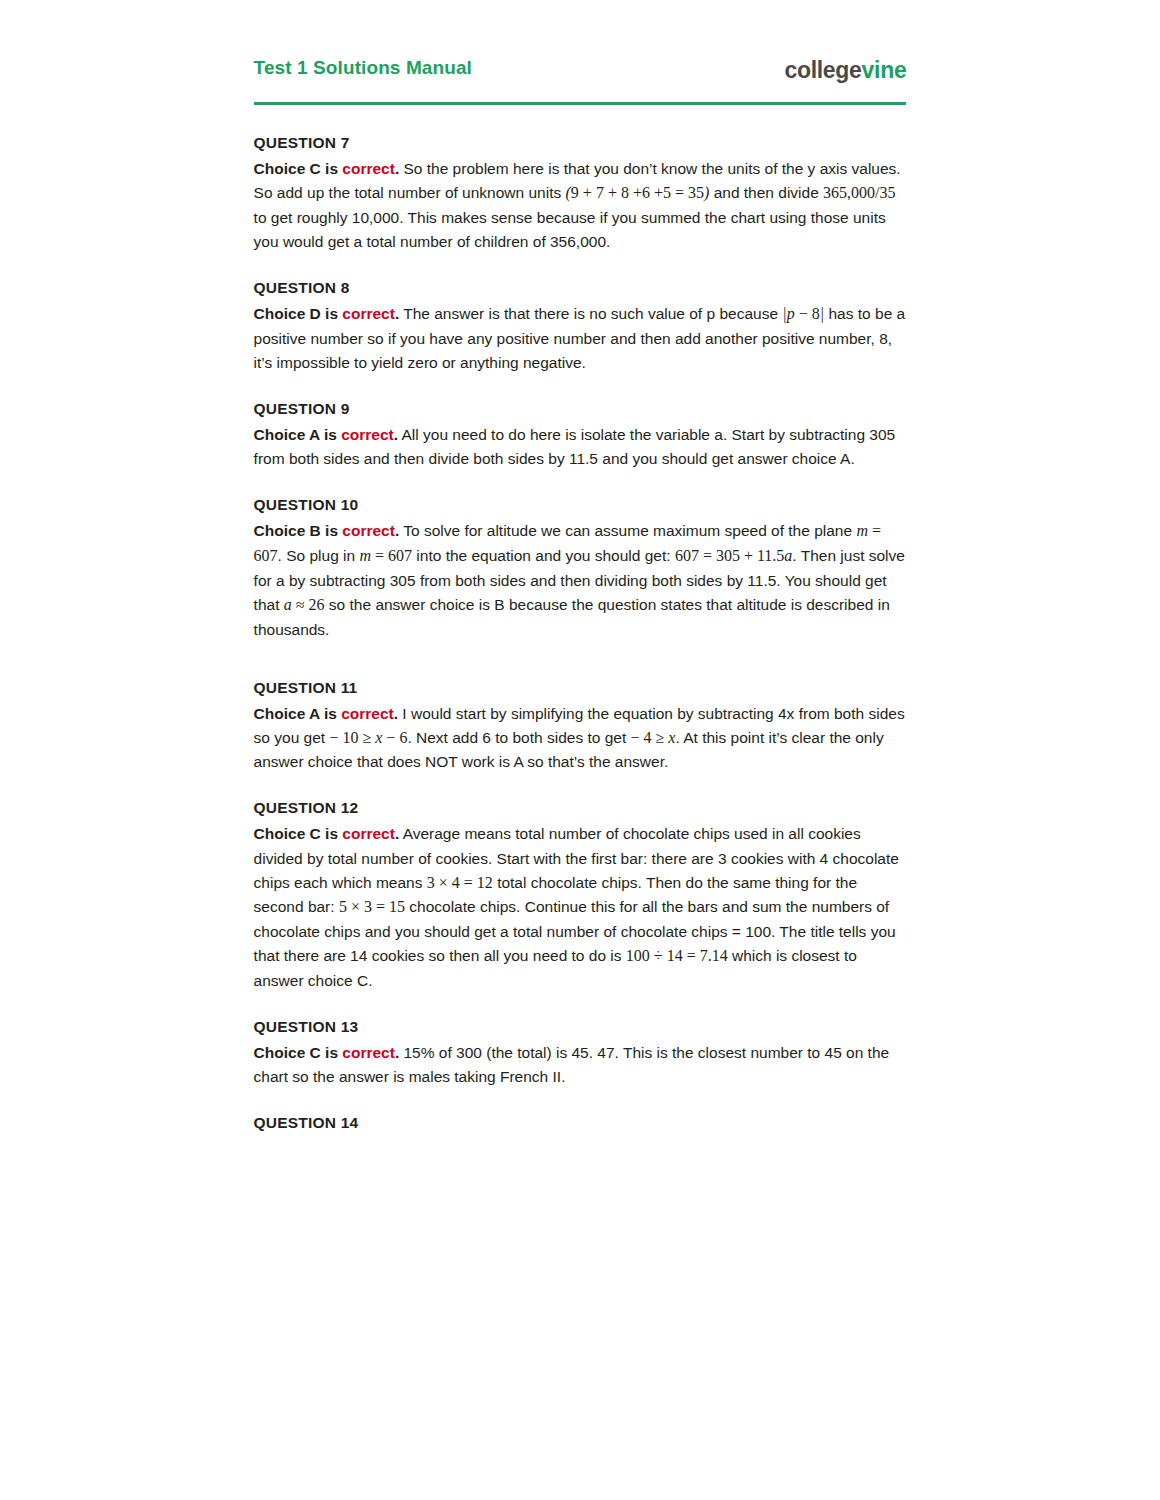Test 1 Solutions Manual
college vine
QUESTION 7
Choice C is correct. So the problem here is that you don’t know the units of the y axis values. So add up the total number of unknown units (9 + 7 + 8 +6 +5 = 35) and then divide 365,000/35 to get roughly 10,000. This makes sense because if you summed the chart using those units you would get a total number of children of 356,000.
QUESTION 8
Choice D is correct. The answer is that there is no such value of p because |p − 8| has to be a positive number so if you have any positive number and then add another positive number, 8, it’s impossible to yield zero or anything negative.
QUESTION 9
Choice A is correct. All you need to do here is isolate the variable a. Start by subtracting 305 from both sides and then divide both sides by 11.5 and you should get answer choice A.
QUESTION 10
Choice B is correct. To solve for altitude we can assume maximum speed of the plane m = 607. So plug in m = 607 into the equation and you should get: 607 = 305 + 11.5a. Then just solve for a by subtracting 305 from both sides and then dividing both sides by 11.5. You should get that a ≈ 26 so the answer choice is B because the question states that altitude is described in thousands.
QUESTION 11
Choice A is correct. I would start by simplifying the equation by subtracting 4x from both sides so you get − 10 ≥ x − 6. Next add 6 to both sides to get − 4 ≥ x. At this point it’s clear the only answer choice that does NOT work is A so that’s the answer.
QUESTION 12
Choice C is correct. Average means total number of chocolate chips used in all cookies divided by total number of cookies. Start with the first bar: there are 3 cookies with 4 chocolate chips each which means 3 × 4 = 12 total chocolate chips. Then do the same thing for the second bar: 5 × 3 = 15 chocolate chips. Continue this for all the bars and sum the numbers of chocolate chips and you should get a total number of chocolate chips = 100. The title tells you that there are 14 cookies so then all you need to do is 100 ÷ 14 = 7.14 which is closest to answer choice C.
QUESTION 13
Choice C is correct. 15% of 300 (the total) is 45. 47. This is the closest number to 45 on the chart so the answer is males taking French II.
QUESTION 14